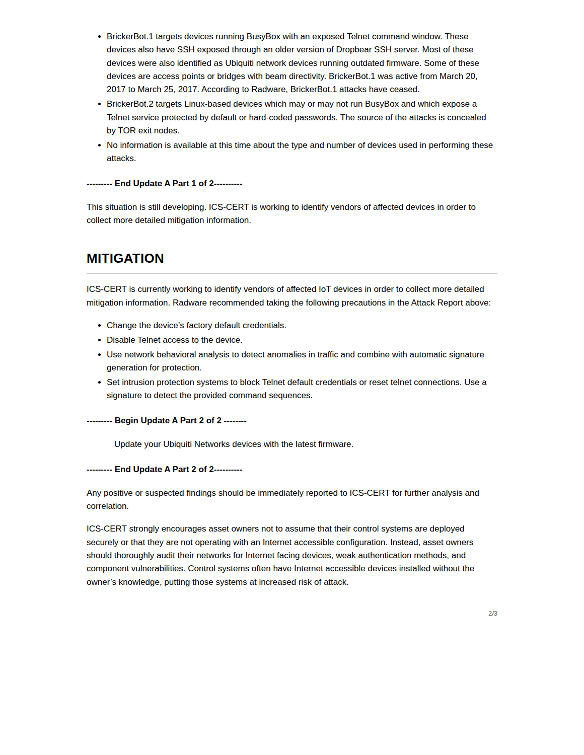BrickerBot.1 targets devices running BusyBox with an exposed Telnet command window. These devices also have SSH exposed through an older version of Dropbear SSH server. Most of these devices were also identified as Ubiquiti network devices running outdated firmware. Some of these devices are access points or bridges with beam directivity. BrickerBot.1 was active from March 20, 2017 to March 25, 2017. According to Radware, BrickerBot.1 attacks have ceased.
BrickerBot.2 targets Linux-based devices which may or may not run BusyBox and which expose a Telnet service protected by default or hard-coded passwords. The source of the attacks is concealed by TOR exit nodes.
No information is available at this time about the type and number of devices used in performing these attacks.
--------- End Update A Part 1 of 2----------
This situation is still developing. ICS-CERT is working to identify vendors of affected devices in order to collect more detailed mitigation information.
MITIGATION
ICS-CERT is currently working to identify vendors of affected IoT devices in order to collect more detailed mitigation information. Radware recommended taking the following precautions in the Attack Report above:
Change the device’s factory default credentials.
Disable Telnet access to the device.
Use network behavioral analysis to detect anomalies in traffic and combine with automatic signature generation for protection.
Set intrusion protection systems to block Telnet default credentials or reset telnet connections. Use a signature to detect the provided command sequences.
--------- Begin Update A Part 2 of 2 --------
Update your Ubiquiti Networks devices with the latest firmware.
--------- End Update A Part 2 of 2----------
Any positive or suspected findings should be immediately reported to ICS-CERT for further analysis and correlation.
ICS-CERT strongly encourages asset owners not to assume that their control systems are deployed securely or that they are not operating with an Internet accessible configuration. Instead, asset owners should thoroughly audit their networks for Internet facing devices, weak authentication methods, and component vulnerabilities. Control systems often have Internet accessible devices installed without the owner’s knowledge, putting those systems at increased risk of attack.
2/3